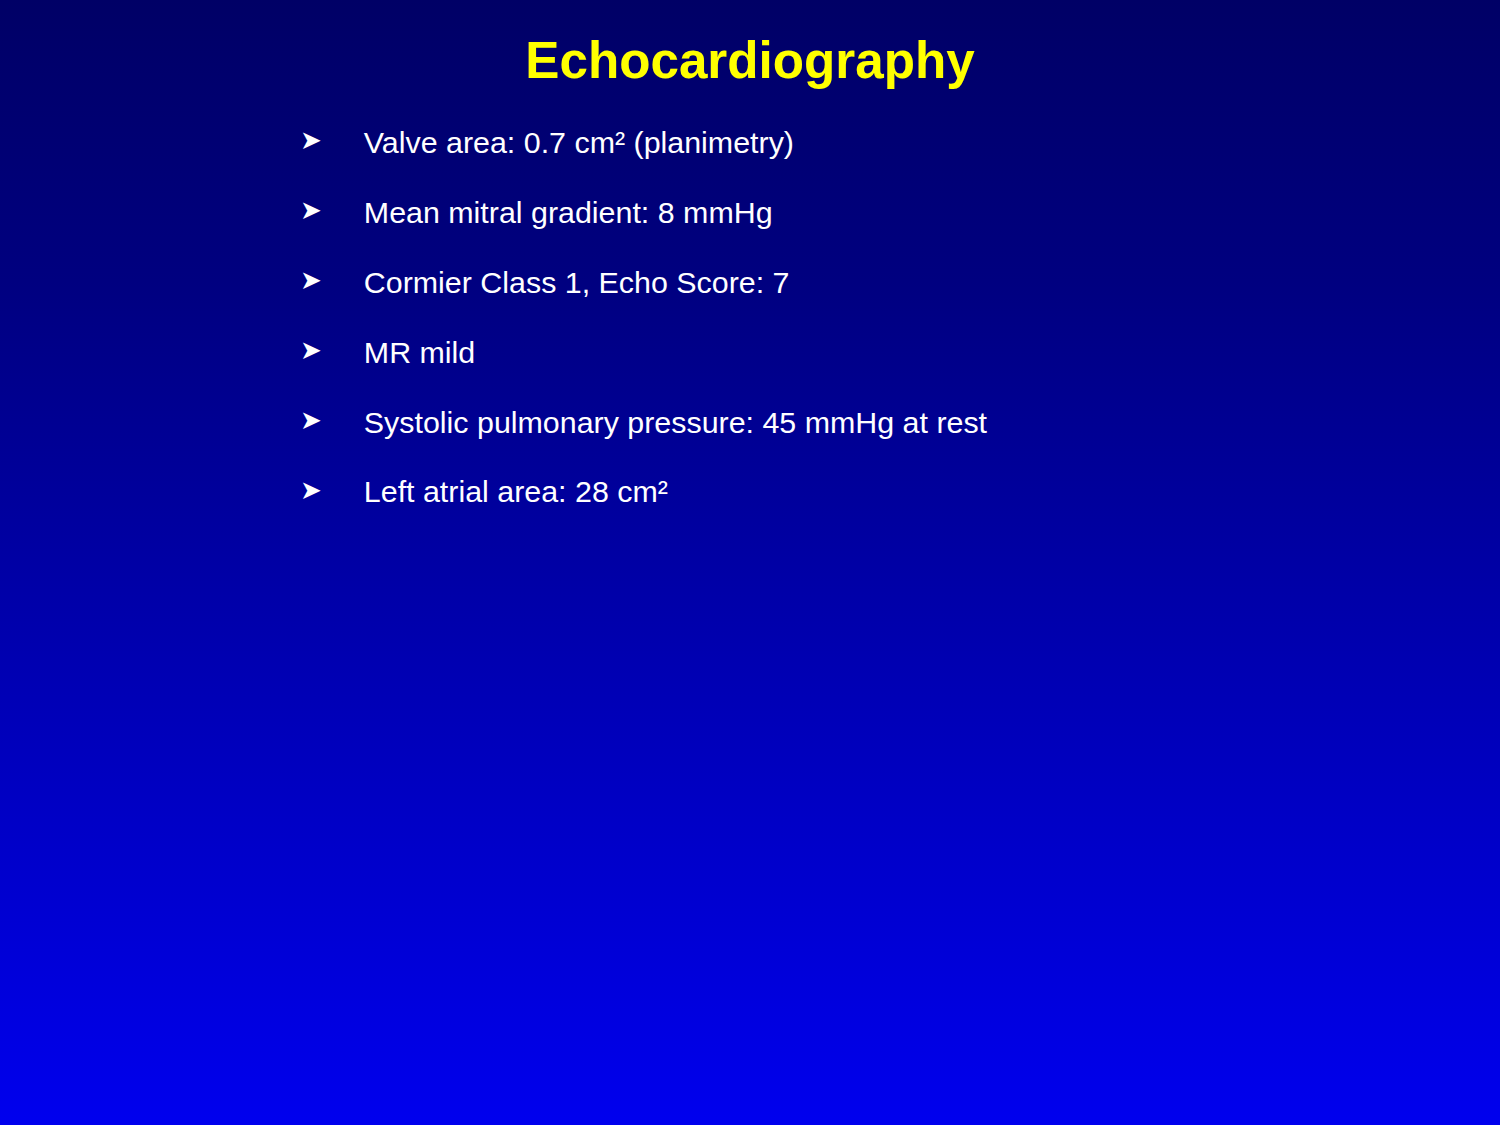Echocardiography
Valve area: 0.7 cm² (planimetry)
Mean mitral gradient: 8 mmHg
Cormier Class 1, Echo Score: 7
MR mild
Systolic pulmonary pressure: 45 mmHg at rest
Left atrial area: 28 cm²